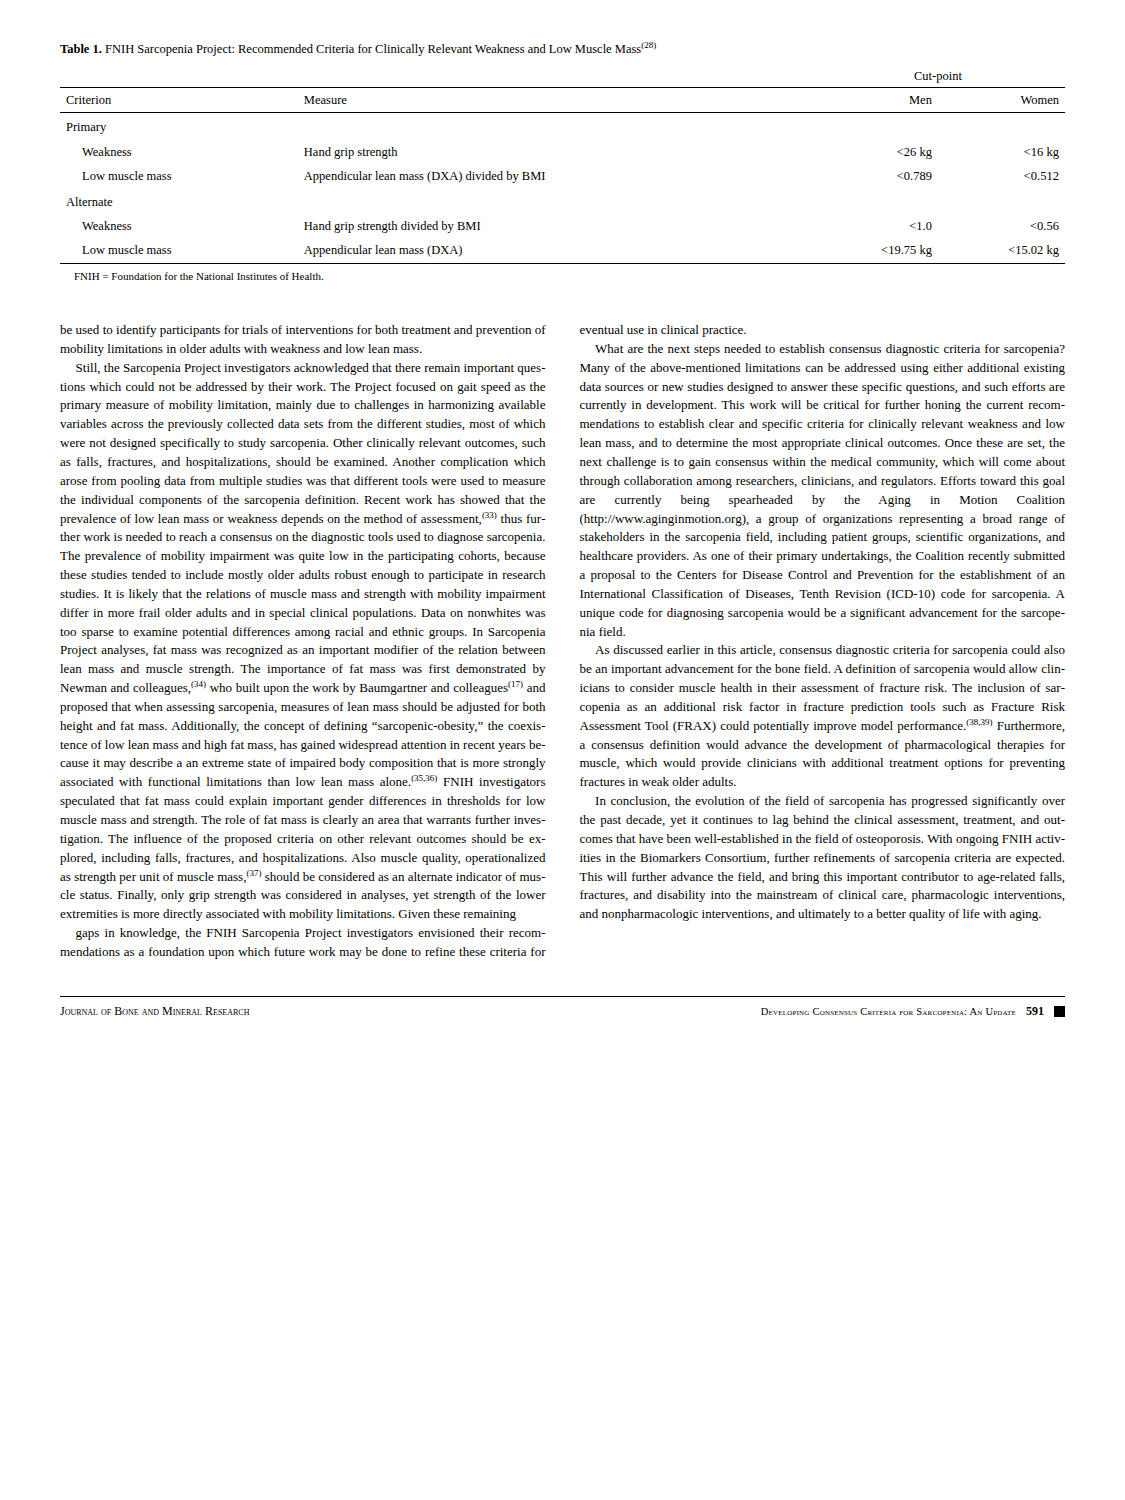Table 1. FNIH Sarcopenia Project: Recommended Criteria for Clinically Relevant Weakness and Low Muscle Mass(28)
| | | Cut-point |
| --- | --- | --- |
| Criterion | Measure | Men | Women |
| Primary | | | |
| Weakness | Hand grip strength | <26 kg | <16 kg |
| Low muscle mass | Appendicular lean mass (DXA) divided by BMI | <0.789 | <0.512 |
| Alternate | | | |
| Weakness | Hand grip strength divided by BMI | <1.0 | <0.56 |
| Low muscle mass | Appendicular lean mass (DXA) | <19.75 kg | <15.02 kg |
FNIH = Foundation for the National Institutes of Health.
be used to identify participants for trials of interventions for both treatment and prevention of mobility limitations in older adults with weakness and low lean mass.
Still, the Sarcopenia Project investigators acknowledged that there remain important questions which could not be addressed by their work. The Project focused on gait speed as the primary measure of mobility limitation, mainly due to challenges in harmonizing available variables across the previously collected data sets from the different studies, most of which were not designed specifically to study sarcopenia. Other clinically relevant outcomes, such as falls, fractures, and hospitalizations, should be examined. Another complication which arose from pooling data from multiple studies was that different tools were used to measure the individual components of the sarcopenia definition. Recent work has showed that the prevalence of low lean mass or weakness depends on the method of assessment,(33) thus further work is needed to reach a consensus on the diagnostic tools used to diagnose sarcopenia. The prevalence of mobility impairment was quite low in the participating cohorts, because these studies tended to include mostly older adults robust enough to participate in research studies. It is likely that the relations of muscle mass and strength with mobility impairment differ in more frail older adults and in special clinical populations. Data on nonwhites was too sparse to examine potential differences among racial and ethnic groups. In Sarcopenia Project analyses, fat mass was recognized as an important modifier of the relation between lean mass and muscle strength. The importance of fat mass was first demonstrated by Newman and colleagues,(34) who built upon the work by Baumgartner and colleagues(17) and proposed that when assessing sarcopenia, measures of lean mass should be adjusted for both height and fat mass. Additionally, the concept of defining “sarcopenic-obesity,” the coexistence of low lean mass and high fat mass, has gained widespread attention in recent years because it may describe a an extreme state of impaired body composition that is more strongly associated with functional limitations than low lean mass alone.(35,36) FNIH investigators speculated that fat mass could explain important gender differences in thresholds for low muscle mass and strength. The role of fat mass is clearly an area that warrants further investigation. The influence of the proposed criteria on other relevant outcomes should be explored, including falls, fractures, and hospitalizations. Also muscle quality, operationalized as strength per unit of muscle mass,(37) should be considered as an alternate indicator of muscle status. Finally, only grip strength was considered in analyses, yet strength of the lower extremities is more directly associated with mobility limitations. Given these remaining
gaps in knowledge, the FNIH Sarcopenia Project investigators envisioned their recommendations as a foundation upon which future work may be done to refine these criteria for eventual use in clinical practice.
What are the next steps needed to establish consensus diagnostic criteria for sarcopenia? Many of the above-mentioned limitations can be addressed using either additional existing data sources or new studies designed to answer these specific questions, and such efforts are currently in development. This work will be critical for further honing the current recommendations to establish clear and specific criteria for clinically relevant weakness and low lean mass, and to determine the most appropriate clinical outcomes. Once these are set, the next challenge is to gain consensus within the medical community, which will come about through collaboration among researchers, clinicians, and regulators. Efforts toward this goal are currently being spearheaded by the Aging in Motion Coalition (http://www.aginginmotion.org), a group of organizations representing a broad range of stakeholders in the sarcopenia field, including patient groups, scientific organizations, and healthcare providers. As one of their primary undertakings, the Coalition recently submitted a proposal to the Centers for Disease Control and Prevention for the establishment of an International Classification of Diseases, Tenth Revision (ICD-10) code for sarcopenia. A unique code for diagnosing sarcopenia would be a significant advancement for the sarcopenia field.
As discussed earlier in this article, consensus diagnostic criteria for sarcopenia could also be an important advancement for the bone field. A definition of sarcopenia would allow clinicians to consider muscle health in their assessment of fracture risk. The inclusion of sarcopenia as an additional risk factor in fracture prediction tools such as Fracture Risk Assessment Tool (FRAX) could potentially improve model performance.(38,39) Furthermore, a consensus definition would advance the development of pharmacological therapies for muscle, which would provide clinicians with additional treatment options for preventing fractures in weak older adults.
In conclusion, the evolution of the field of sarcopenia has progressed significantly over the past decade, yet it continues to lag behind the clinical assessment, treatment, and outcomes that have been well-established in the field of osteoporosis. With ongoing FNIH activities in the Biomarkers Consortium, further refinements of sarcopenia criteria are expected. This will further advance the field, and bring this important contributor to age-related falls, fractures, and disability into the mainstream of clinical care, pharmacologic interventions, and nonpharmacologic interventions, and ultimately to a better quality of life with aging.
Journal of Bone and Mineral Research
Developing Consensus Criteria for Sarcopenia: An Update 591